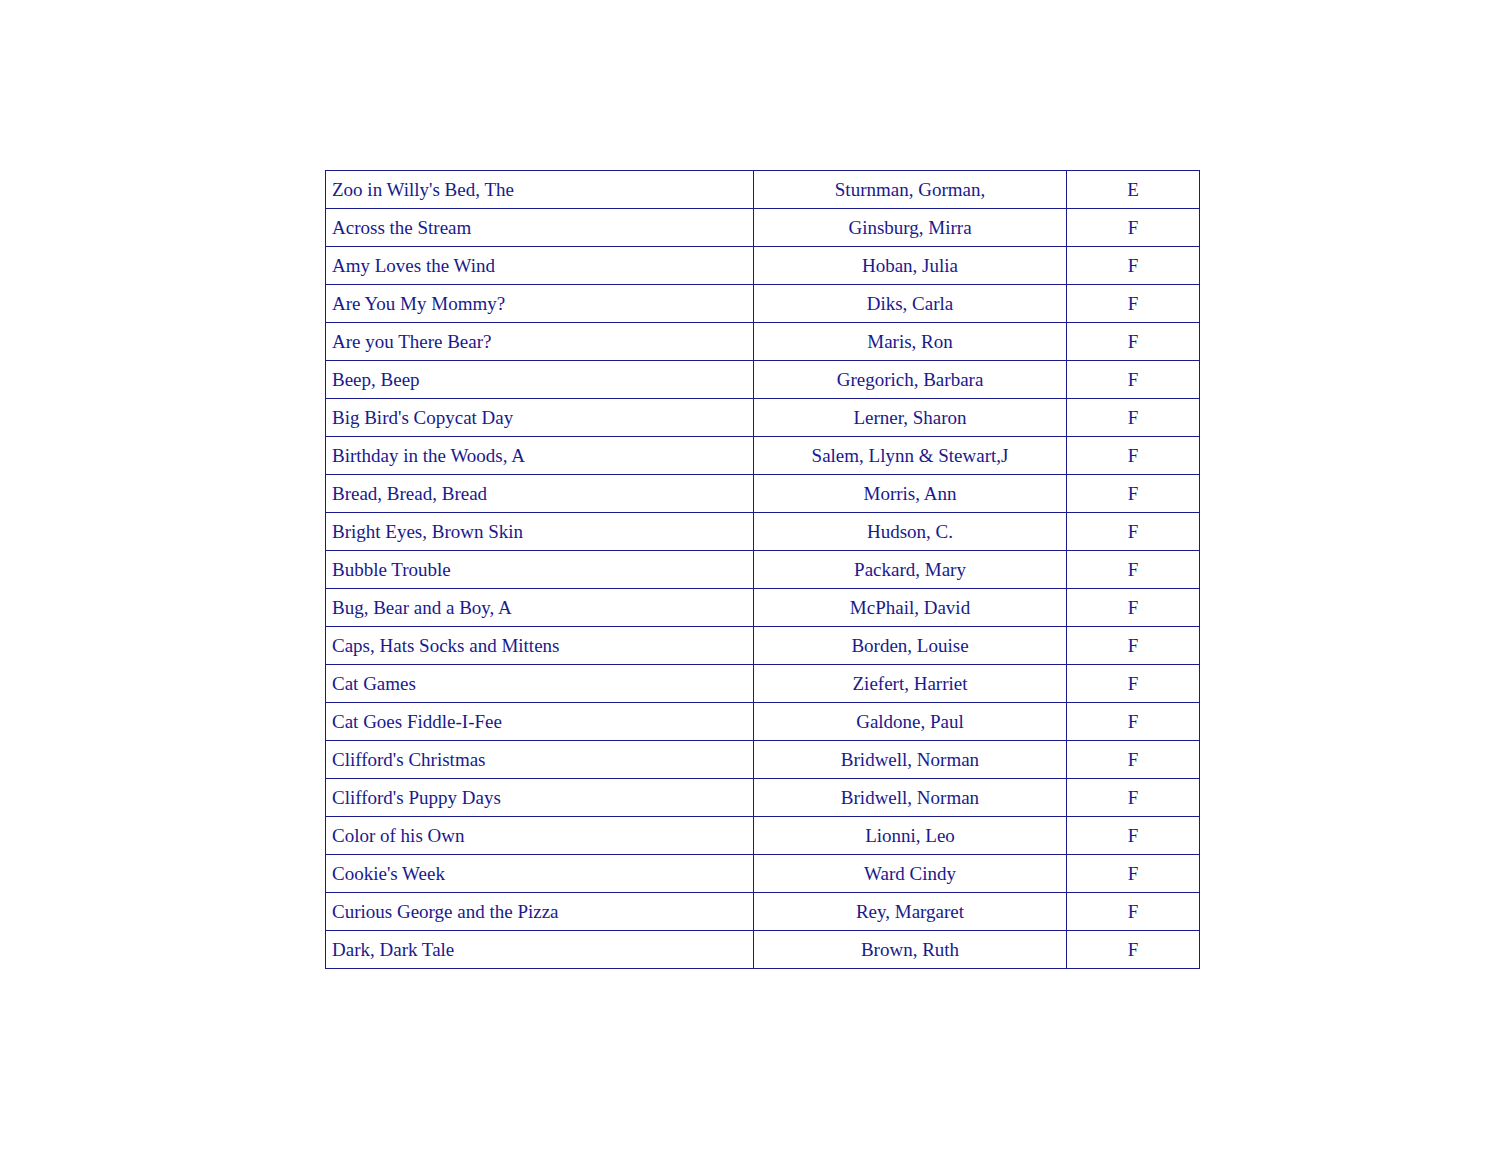| Zoo in Willy's Bed, The | Sturnman, Gorman, | E |
| Across the Stream | Ginsburg, Mirra | F |
| Amy Loves the Wind | Hoban, Julia | F |
| Are You My Mommy? | Diks, Carla | F |
| Are you There Bear? | Maris, Ron | F |
| Beep, Beep | Gregorich, Barbara | F |
| Big Bird's Copycat Day | Lerner, Sharon | F |
| Birthday in the Woods, A | Salem, Llynn & Stewart,J | F |
| Bread, Bread, Bread | Morris, Ann | F |
| Bright Eyes, Brown Skin | Hudson, C. | F |
| Bubble Trouble | Packard, Mary | F |
| Bug, Bear and a Boy, A | McPhail, David | F |
| Caps, Hats Socks and Mittens | Borden, Louise | F |
| Cat Games | Ziefert, Harriet | F |
| Cat Goes Fiddle-I-Fee | Galdone, Paul | F |
| Clifford's Christmas | Bridwell, Norman | F |
| Clifford's Puppy Days | Bridwell, Norman | F |
| Color of his Own | Lionni, Leo | F |
| Cookie's Week | Ward Cindy | F |
| Curious George and the Pizza | Rey, Margaret | F |
| Dark, Dark Tale | Brown, Ruth | F |